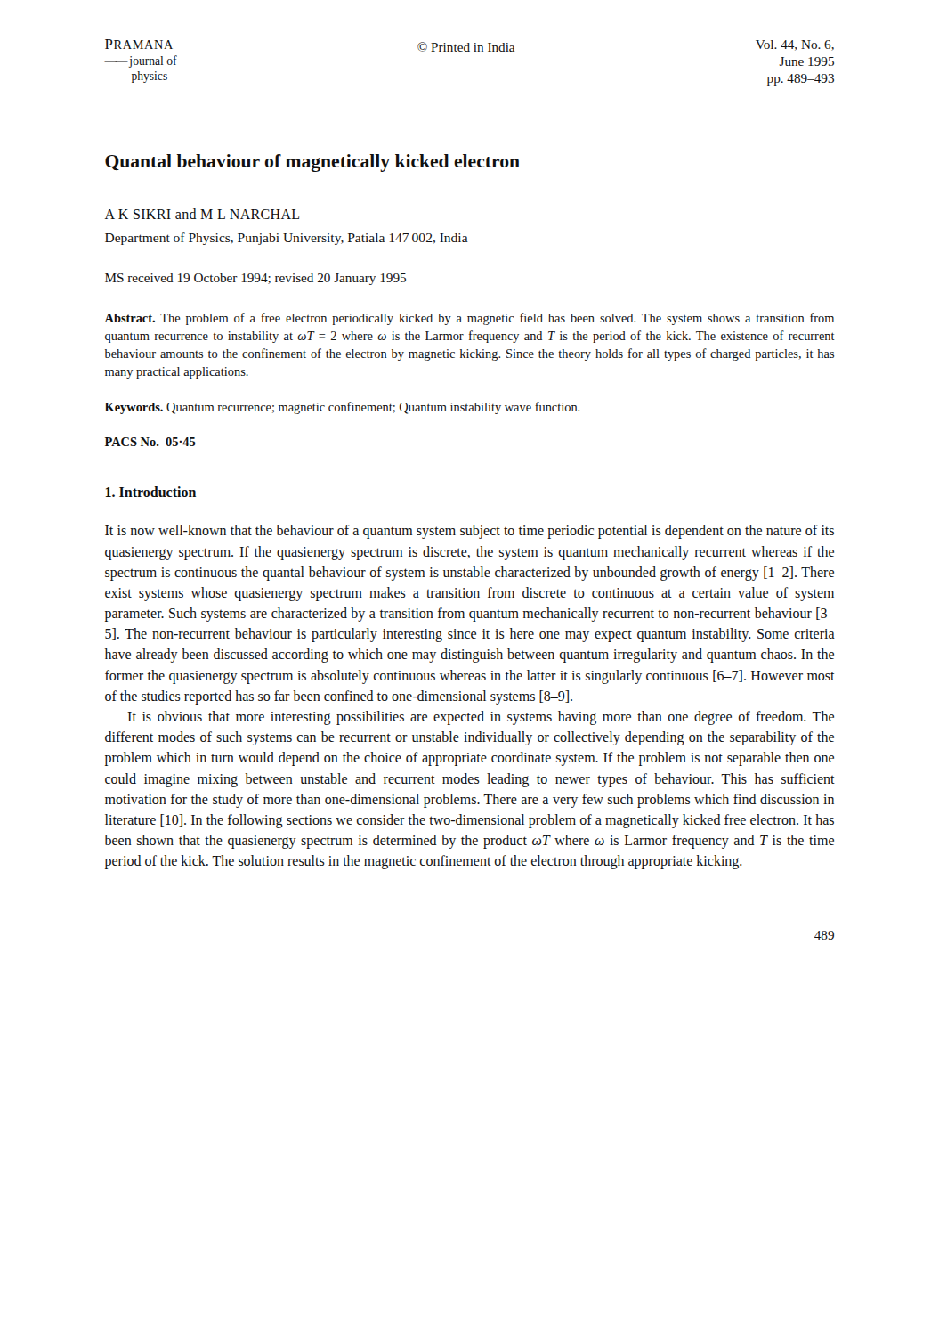PRAMANA
—— journal of
physics
© Printed in India
Vol. 44, No. 6,
June 1995
pp. 489–493
Quantal behaviour of magnetically kicked electron
A K SIKRI and M L NARCHAL
Department of Physics, Punjabi University, Patiala 147 002, India
MS received 19 October 1994; revised 20 January 1995
Abstract. The problem of a free electron periodically kicked by a magnetic field has been solved. The system shows a transition from quantum recurrence to instability at ωT = 2 where ω is the Larmor frequency and T is the period of the kick. The existence of recurrent behaviour amounts to the confinement of the electron by magnetic kicking. Since the theory holds for all types of charged particles, it has many practical applications.
Keywords. Quantum recurrence; magnetic confinement; Quantum instability wave function.
PACS No. 05·45
1. Introduction
It is now well-known that the behaviour of a quantum system subject to time periodic potential is dependent on the nature of its quasienergy spectrum. If the quasienergy spectrum is discrete, the system is quantum mechanically recurrent whereas if the spectrum is continuous the quantal behaviour of system is unstable characterized by unbounded growth of energy [1–2]. There exist systems whose quasienergy spectrum makes a transition from discrete to continuous at a certain value of system parameter. Such systems are characterized by a transition from quantum mechanically recurrent to non-recurrent behaviour [3–5]. The non-recurrent behaviour is particularly interesting since it is here one may expect quantum instability. Some criteria have already been discussed according to which one may distinguish between quantum irregularity and quantum chaos. In the former the quasienergy spectrum is absolutely continuous whereas in the latter it is singularly continuous [6–7]. However most of the studies reported has so far been confined to one-dimensional systems [8–9].
It is obvious that more interesting possibilities are expected in systems having more than one degree of freedom. The different modes of such systems can be recurrent or unstable individually or collectively depending on the separability of the problem which in turn would depend on the choice of appropriate coordinate system. If the problem is not separable then one could imagine mixing between unstable and recurrent modes leading to newer types of behaviour. This has sufficient motivation for the study of more than one-dimensional problems. There are a very few such problems which find discussion in literature [10]. In the following sections we consider the two-dimensional problem of a magnetically kicked free electron. It has been shown that the quasienergy spectrum is determined by the product ωT where ω is Larmor frequency and T is the time period of the kick. The solution results in the magnetic confinement of the electron through appropriate kicking.
489